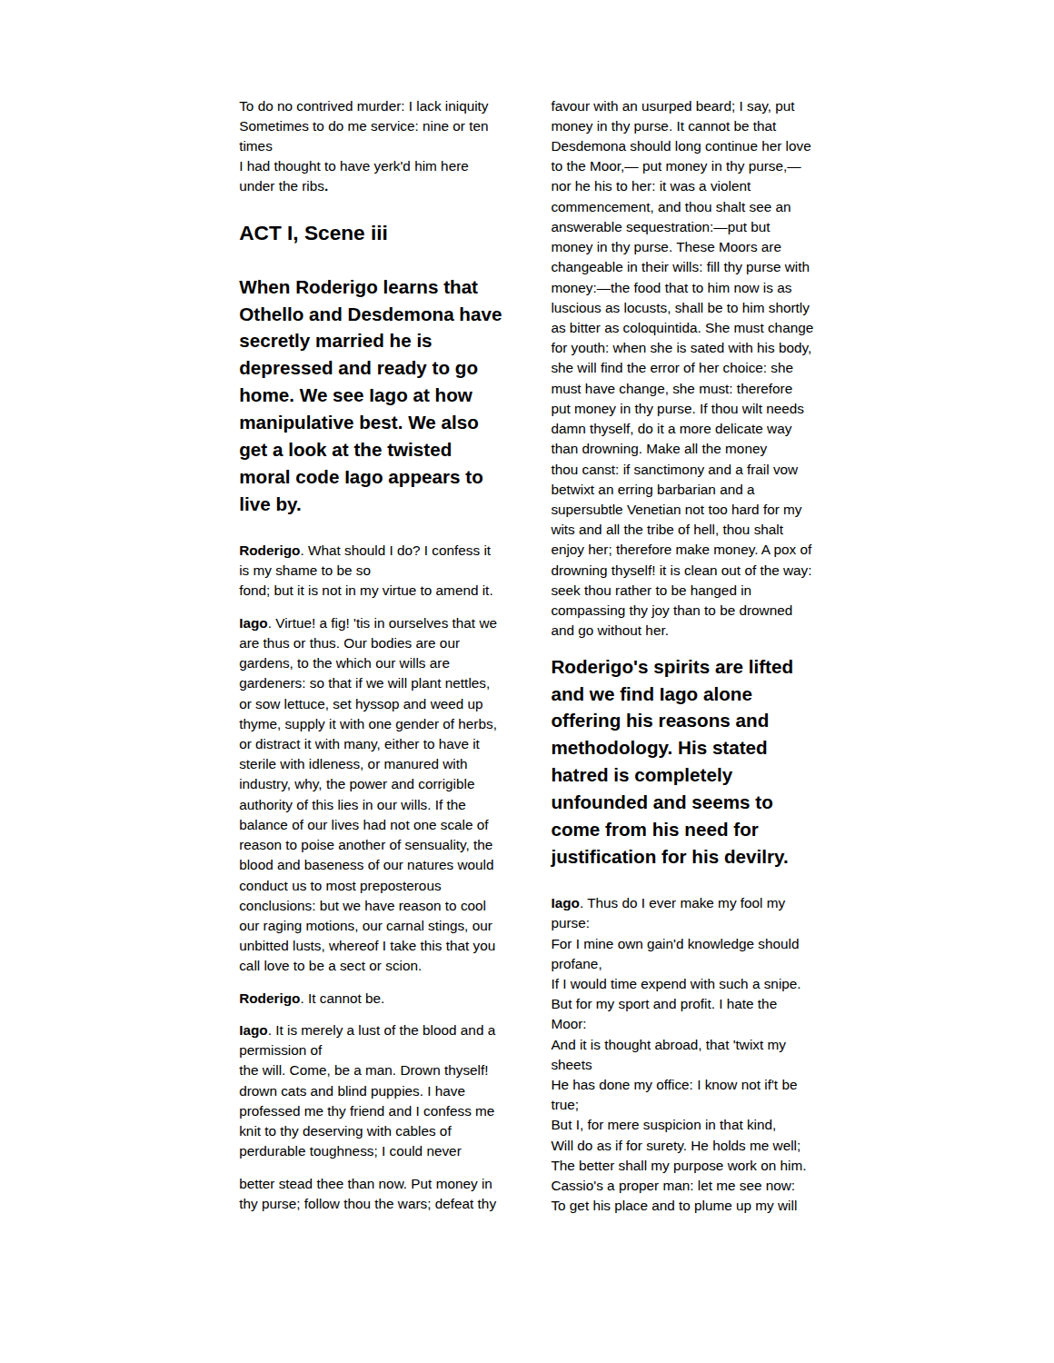To do no contrived murder: I lack iniquity
Sometimes to do me service: nine or ten times
I had thought to have yerk'd him here under the ribs.
ACT I, Scene iii
When Roderigo learns that Othello and Desdemona have secretly married he is depressed and ready to go home. We see Iago at how manipulative best. We also get a look at the twisted moral code Iago appears to live by.
Roderigo. What should I do? I confess it is my shame to be so
fond; but it is not in my virtue to amend it.
Iago. Virtue! a fig! 'tis in ourselves that we are thus or thus. Our bodies are our gardens, to the which our wills are gardeners: so that if we will plant nettles, or sow lettuce, set hyssop and weed up thyme, supply it with one gender of herbs, or distract it with many, either to have it sterile with idleness, or manured with industry, why, the power and corrigible authority of this lies in our wills. If the balance of our lives had not one scale of reason to poise another of sensuality, the blood and baseness of our natures would conduct us to most preposterous conclusions: but we have reason to cool our raging motions, our carnal stings, our unbitted lusts, whereof I take this that you call love to be a sect or scion.
Roderigo. It cannot be.
Iago. It is merely a lust of the blood and a permission of
the will. Come, be a man. Drown thyself! drown cats and blind puppies. I have professed me thy friend and I confess me knit to thy deserving with cables of perdurable toughness; I could never
better stead thee than now. Put money in thy purse; follow thou the wars; defeat thy favour with an usurped beard; I say, put money in thy purse. It cannot be that Desdemona should long continue her love to the Moor,— put money in thy purse,—nor he his to her: it was a violent commencement, and thou shalt see an answerable sequestration:—put but money in thy purse. These Moors are changeable in their wills: fill thy purse with money:—the food that to him now is as luscious as locusts, shall be to him shortly as bitter as coloquintida. She must change for youth: when she is sated with his body, she will find the error of her choice: she must have change, she must: therefore put money in thy purse. If thou wilt needs damn thyself, do it a more delicate way than drowning. Make all the money
thou canst: if sanctimony and a frail vow betwixt an erring barbarian and a supersubtle Venetian not too hard for my wits and all the tribe of hell, thou shalt enjoy her; therefore make money. A pox of drowning thyself! it is clean out of the way: seek thou rather to be hanged in compassing thy joy than to be drowned and go without her.
Roderigo's spirits are lifted and we find Iago alone offering his reasons and methodology. His stated hatred is completely unfounded and seems to come from his need for justification for his devilry.
Iago. Thus do I ever make my fool my purse:
For I mine own gain'd knowledge should profane,
If I would time expend with such a snipe.
But for my sport and profit. I hate the Moor:
And it is thought abroad, that 'twixt my sheets
He has done my office: I know not if't be true;
But I, for mere suspicion in that kind,
Will do as if for surety. He holds me well;
The better shall my purpose work on him.
Cassio's a proper man: let me see now:
To get his place and to plume up my will